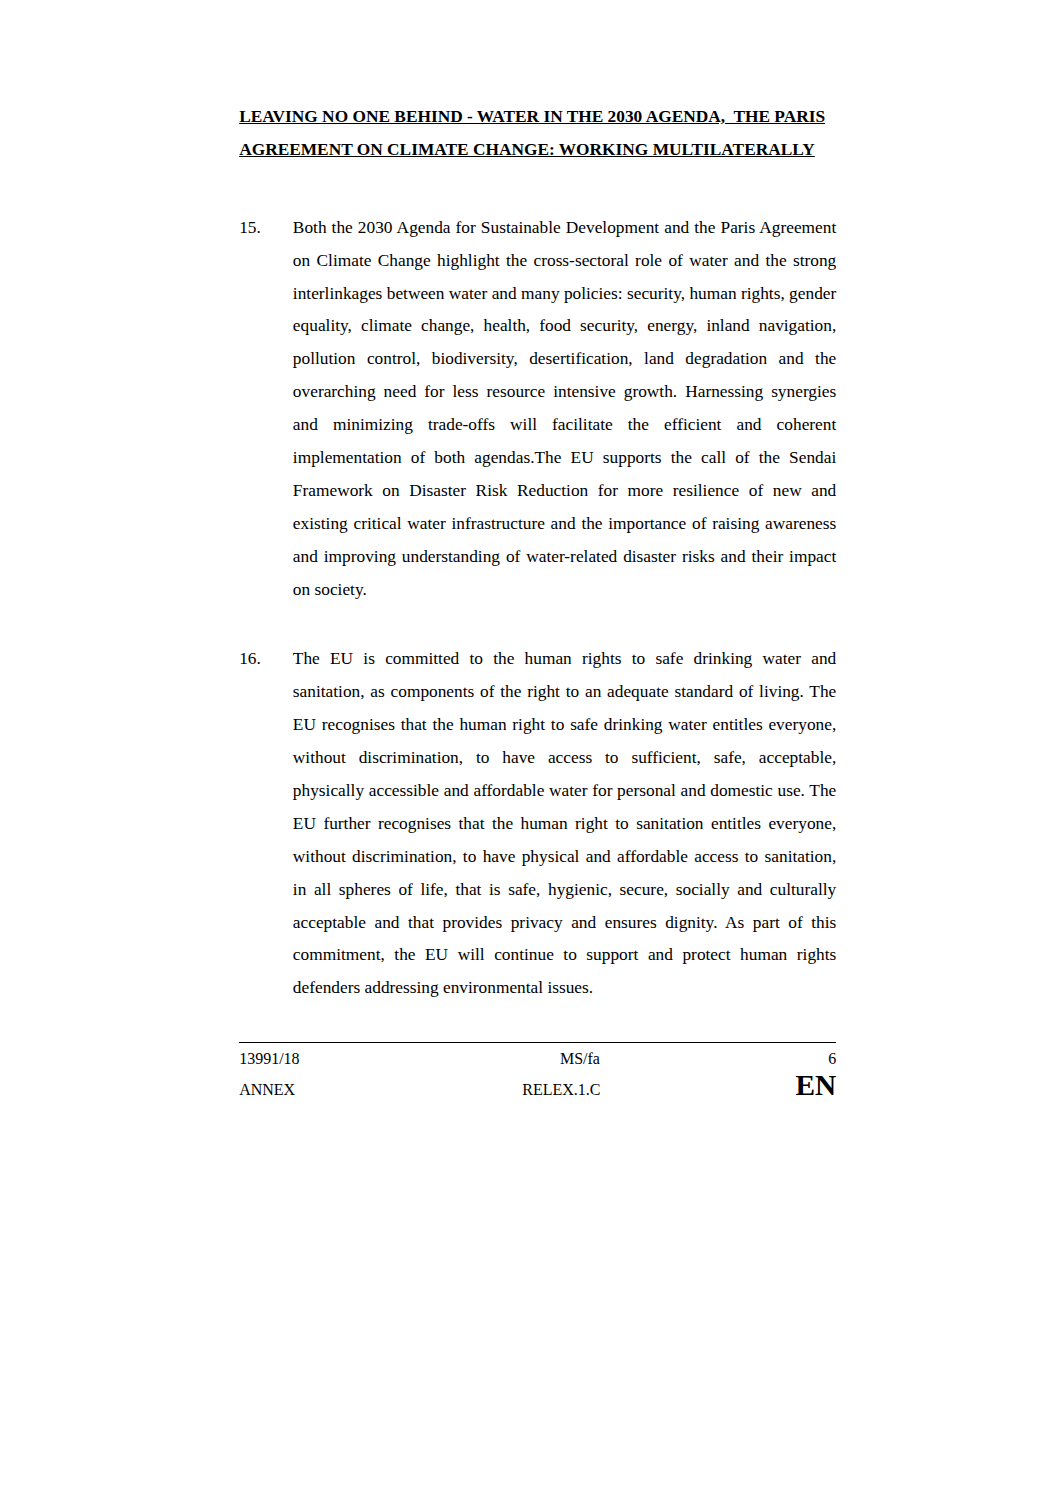Leaving no one behind - water in the 2030 Agenda, the Paris Agreement on Climate Change: working multilaterally
Both the 2030 Agenda for Sustainable Development and the Paris Agreement on Climate Change highlight the cross-sectoral role of water and the strong interlinkages between water and many policies: security, human rights, gender equality, climate change, health, food security, energy, inland navigation, pollution control, biodiversity, desertification, land degradation and the overarching need for less resource intensive growth. Harnessing synergies and minimizing trade-offs will facilitate the efficient and coherent implementation of both agendas.The EU supports the call of the Sendai Framework on Disaster Risk Reduction for more resilience of new and existing critical water infrastructure and the importance of raising awareness and improving understanding of water-related disaster risks and their impact on society.
The EU is committed to the human rights to safe drinking water and sanitation, as components of the right to an adequate standard of living. The EU recognises that the human right to safe drinking water entitles everyone, without discrimination, to have access to sufficient, safe, acceptable, physically accessible and affordable water for personal and domestic use. The EU further recognises that the human right to sanitation entitles everyone, without discrimination, to have physical and affordable access to sanitation, in all spheres of life, that is safe, hygienic, secure, socially and culturally acceptable and that provides privacy and ensures dignity. As part of this commitment, the EU will continue to support and protect human rights defenders addressing environmental issues.
13991/18
MS/fa
6
ANNEX
RELEX.1.C
EN